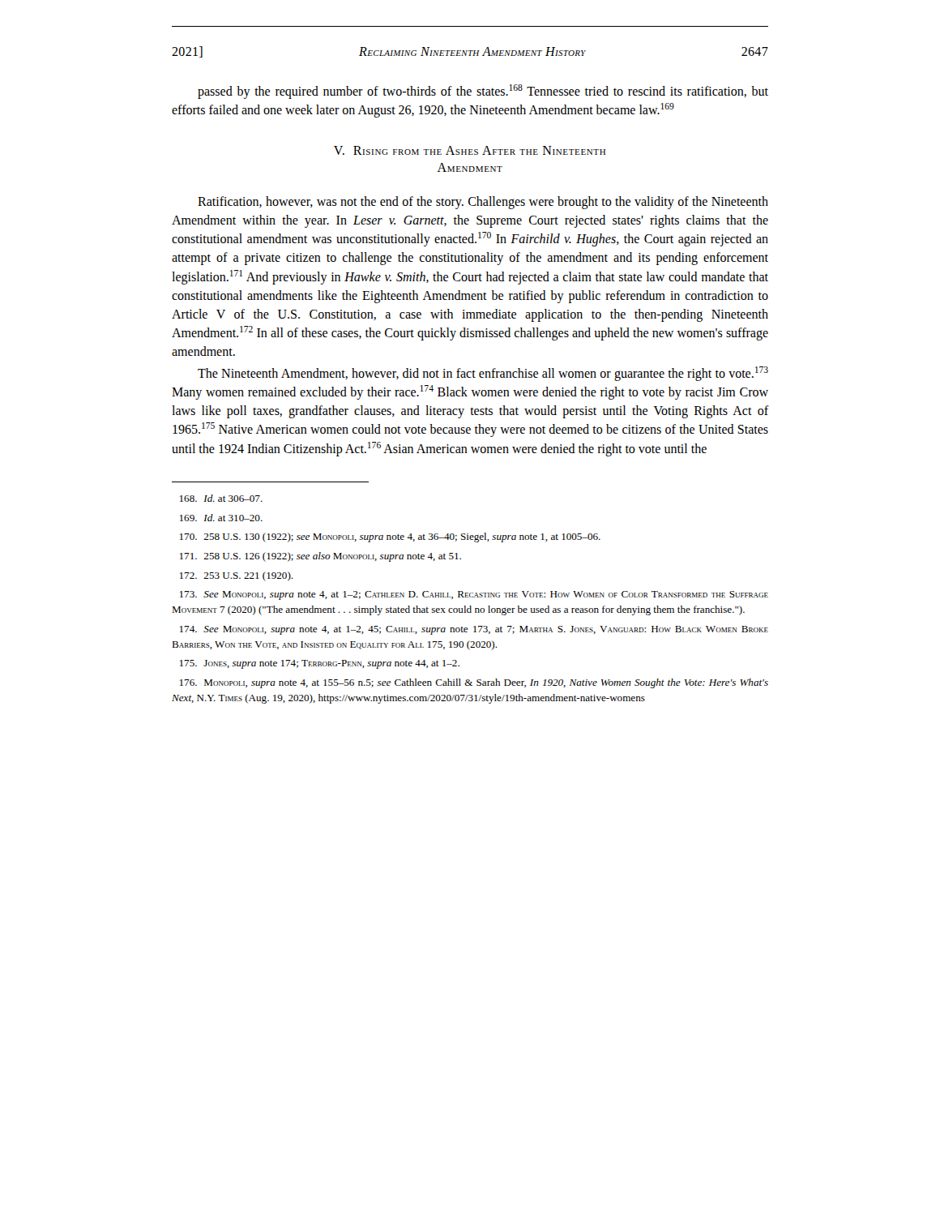2021] Reclaiming Nineteenth Amendment History 2647
passed by the required number of two-thirds of the states.168 Tennessee tried to rescind its ratification, but efforts failed and one week later on August 26, 1920, the Nineteenth Amendment became law.169
V. Rising from the Ashes After the Nineteenth
Amendment
Ratification, however, was not the end of the story. Challenges were brought to the validity of the Nineteenth Amendment within the year. In Leser v. Garnett, the Supreme Court rejected states' rights claims that the constitutional amendment was unconstitutionally enacted.170 In Fairchild v. Hughes, the Court again rejected an attempt of a private citizen to challenge the constitutionality of the amendment and its pending enforcement legislation.171 And previously in Hawke v. Smith, the Court had rejected a claim that state law could mandate that constitutional amendments like the Eighteenth Amendment be ratified by public referendum in contradiction to Article V of the U.S. Constitution, a case with immediate application to the then-pending Nineteenth Amendment.172 In all of these cases, the Court quickly dismissed challenges and upheld the new women's suffrage amendment.
The Nineteenth Amendment, however, did not in fact enfranchise all women or guarantee the right to vote.173 Many women remained excluded by their race.174 Black women were denied the right to vote by racist Jim Crow laws like poll taxes, grandfather clauses, and literacy tests that would persist until the Voting Rights Act of 1965.175 Native American women could not vote because they were not deemed to be citizens of the United States until the 1924 Indian Citizenship Act.176 Asian American women were denied the right to vote until the
168. Id. at 306–07.
169. Id. at 310–20.
170. 258 U.S. 130 (1922); see Monopoli, supra note 4, at 36–40; Siegel, supra note 1, at 1005–06.
171. 258 U.S. 126 (1922); see also Monopoli, supra note 4, at 51.
172. 253 U.S. 221 (1920).
173. See Monopoli, supra note 4, at 1–2; Cathleen D. Cahill, Recasting the Vote: How Women of Color Transformed the Suffrage Movement 7 (2020) ("The amendment . . . simply stated that sex could no longer be used as a reason for denying them the franchise.").
174. See Monopoli, supra note 4, at 1–2, 45; Cahill, supra note 173, at 7; Martha S. Jones, Vanguard: How Black Women Broke Barriers, Won the Vote, and Insisted on Equality for All 175, 190 (2020).
175. Jones, supra note 174; Terborg-Penn, supra note 44, at 1–2.
176. Monopoli, supra note 4, at 155–56 n.5; see Cathleen Cahill & Sarah Deer, In 1920, Native Women Sought the Vote: Here's What's Next, N.Y. Times (Aug. 19, 2020), https://www.nytimes.com/2020/07/31/style/19th-amendment-native-womens